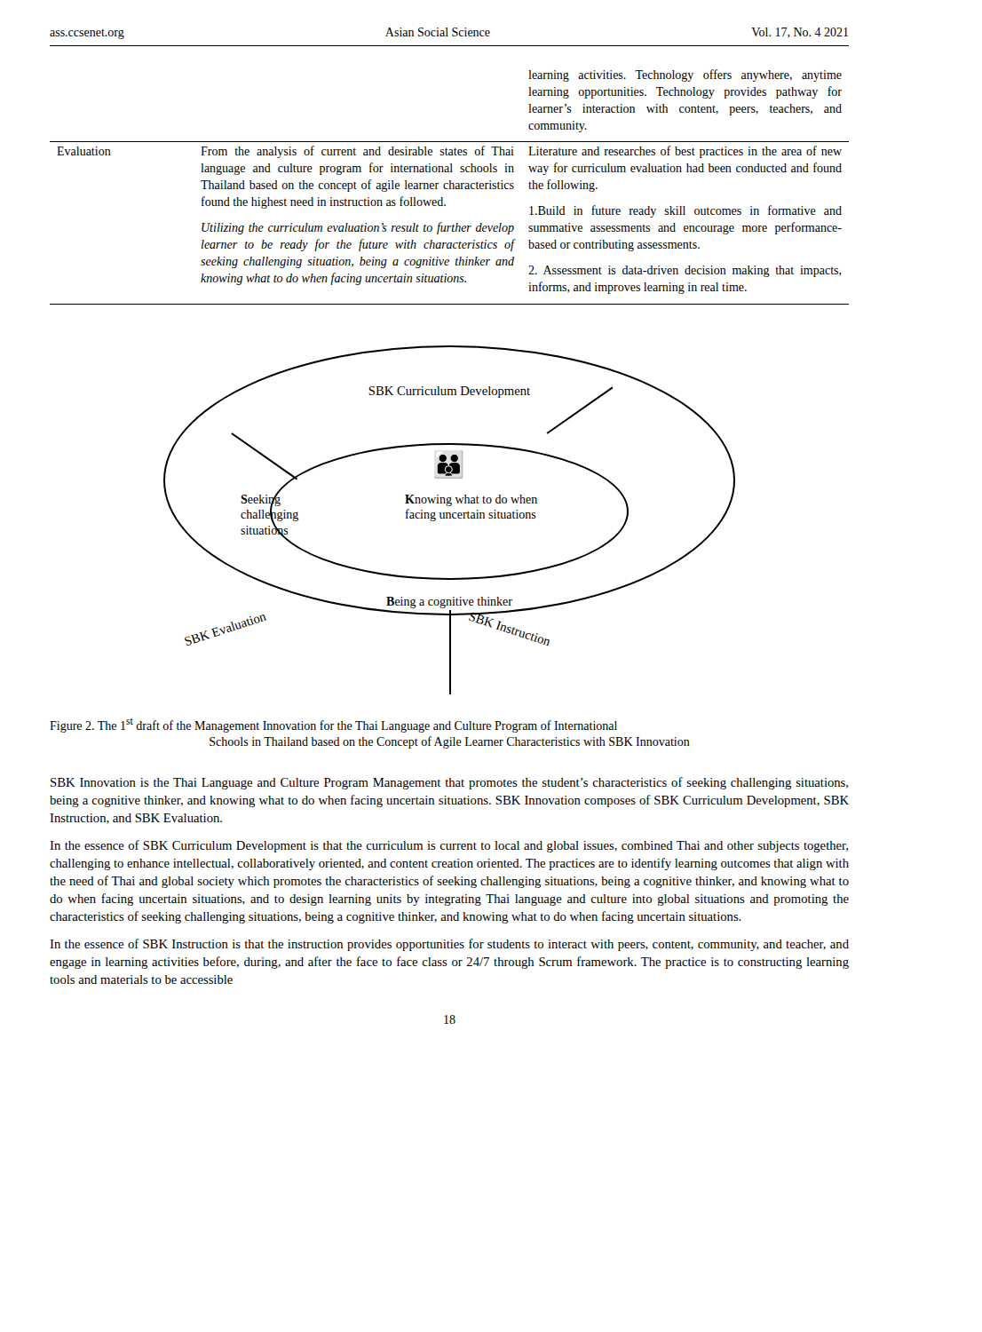ass.ccsenet.org
Asian Social Science
Vol. 17, No. 4 2021
| | | learning activities. Technology offers anywhere, anytime learning opportunities. Technology provides pathway for learner’s interaction with content, peers, teachers, and community. |
| Evaluation | From the analysis of current and desirable states of Thai language and culture program for international schools in Thailand based on the concept of agile learner characteristics found the highest need in instruction as followed. Utilizing the curriculum evaluation’s result to further develop learner to be ready for the future with characteristics of seeking challenging situation, being a cognitive thinker and knowing what to do when facing uncertain situations. | Literature and researches of best practices in the area of new way for curriculum evaluation had been conducted and found the following. 1.Build in future ready skill outcomes in formative and summative assessments and encourage more performance-based or contributing assessments. 2. Assessment is data-driven decision making that impacts, informs, and improves learning in real time. |
SBK Curriculum Development
👪
Seeking challenging situations
Knowing what to do when facing uncertain situations
Being a cognitive thinker
SBK Evaluation
SBK Instruction
Figure 2. The 1st draft of the Management Innovation for the Thai Language and Culture Program of International Schools in Thailand based on the Concept of Agile Learner Characteristics with SBK Innovation
SBK Innovation is the Thai Language and Culture Program Management that promotes the student’s characteristics of seeking challenging situations, being a cognitive thinker, and knowing what to do when facing uncertain situations. SBK Innovation composes of SBK Curriculum Development, SBK Instruction, and SBK Evaluation.
In the essence of SBK Curriculum Development is that the curriculum is current to local and global issues, combined Thai and other subjects together, challenging to enhance intellectual, collaboratively oriented, and content creation oriented. The practices are to identify learning outcomes that align with the need of Thai and global society which promotes the characteristics of seeking challenging situations, being a cognitive thinker, and knowing what to do when facing uncertain situations, and to design learning units by integrating Thai language and culture into global situations and promoting the characteristics of seeking challenging situations, being a cognitive thinker, and knowing what to do when facing uncertain situations.
In the essence of SBK Instruction is that the instruction provides opportunities for students to interact with peers, content, community, and teacher, and engage in learning activities before, during, and after the face to face class or 24/7 through Scrum framework. The practice is to constructing learning tools and materials to be accessible
18